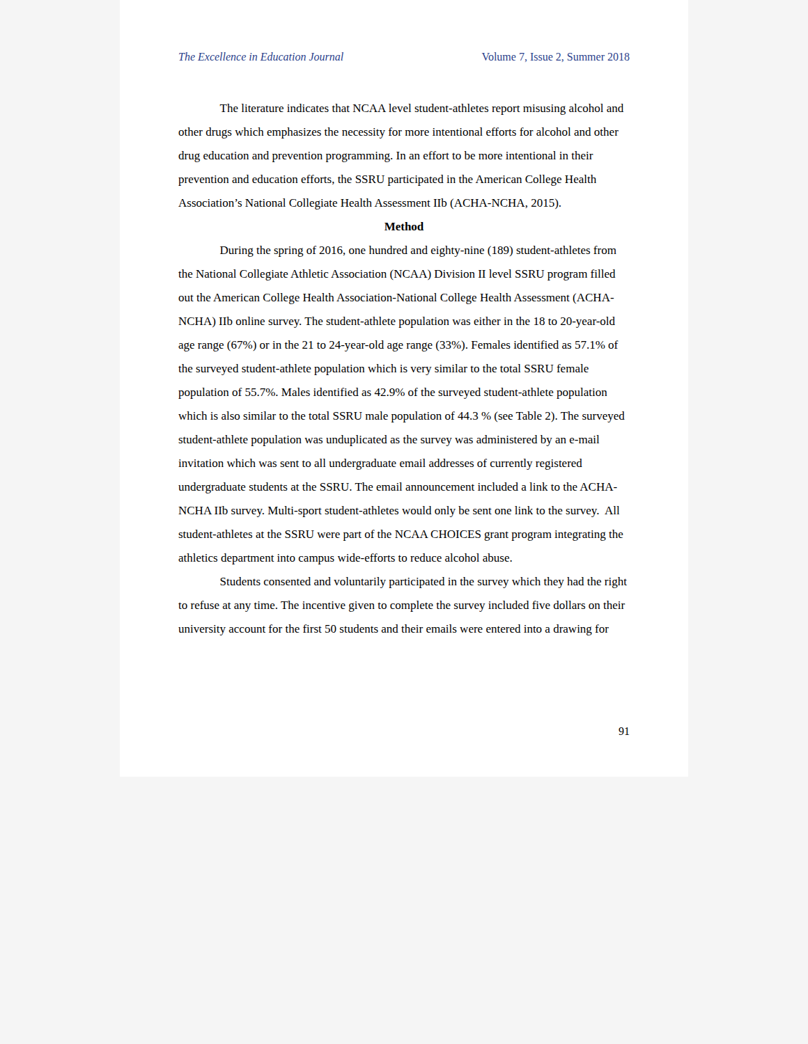The Excellence in Education Journal Volume 7, Issue 2, Summer 2018
The literature indicates that NCAA level student-athletes report misusing alcohol and other drugs which emphasizes the necessity for more intentional efforts for alcohol and other drug education and prevention programming. In an effort to be more intentional in their prevention and education efforts, the SSRU participated in the American College Health Association’s National Collegiate Health Assessment IIb (ACHA-NCHA, 2015).
Method
During the spring of 2016, one hundred and eighty-nine (189) student-athletes from the National Collegiate Athletic Association (NCAA) Division II level SSRU program filled out the American College Health Association-National College Health Assessment (ACHA-NCHA) IIb online survey. The student-athlete population was either in the 18 to 20-year-old age range (67%) or in the 21 to 24-year-old age range (33%). Females identified as 57.1% of the surveyed student-athlete population which is very similar to the total SSRU female population of 55.7%. Males identified as 42.9% of the surveyed student-athlete population which is also similar to the total SSRU male population of 44.3 % (see Table 2). The surveyed student-athlete population was unduplicated as the survey was administered by an e-mail invitation which was sent to all undergraduate email addresses of currently registered undergraduate students at the SSRU. The email announcement included a link to the ACHA-NCHA IIb survey. Multi-sport student-athletes would only be sent one link to the survey. All student-athletes at the SSRU were part of the NCAA CHOICES grant program integrating the athletics department into campus wide-efforts to reduce alcohol abuse.
Students consented and voluntarily participated in the survey which they had the right to refuse at any time. The incentive given to complete the survey included five dollars on their university account for the first 50 students and their emails were entered into a drawing for
91